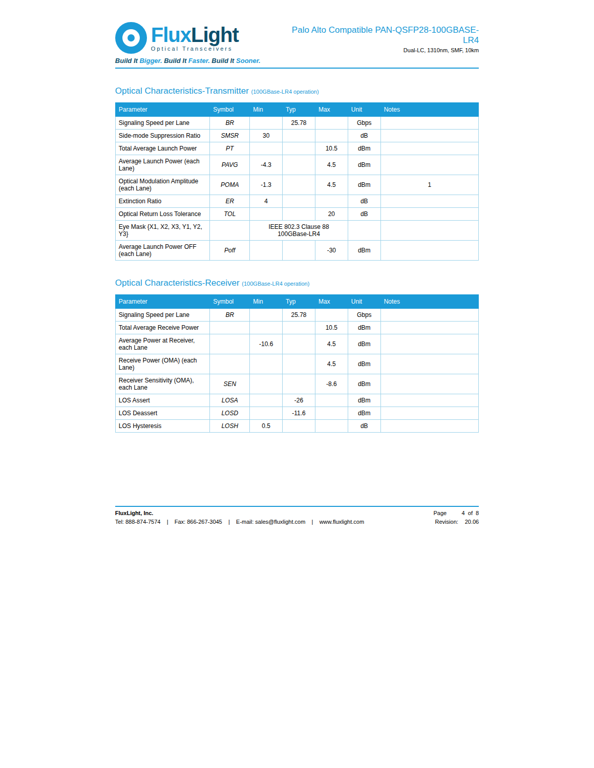FluxLight
Optical Transceivers
Build It Bigger. Build It Faster. Build It Sooner.
Palo Alto Compatible PAN-QSFP28-100GBASE-LR4
Dual-LC, 1310nm, SMF, 10km
Optical Characteristics-Transmitter (100GBase-LR4 operation)
| Parameter | Symbol | Min | Typ | Max | Unit | Notes |
| --- | --- | --- | --- | --- | --- | --- |
| Signaling Speed per Lane | BR | | 25.78 | | Gbps | |
| Side-mode Suppression Ratio | SMSR | 30 | | | dB | |
| Total Average Launch Power | PT | | | 10.5 | dBm | |
| Average Launch Power (each Lane) | PAVG | -4.3 | | 4.5 | dBm | |
| Optical Modulation Amplitude (each Lane) | POMA | -1.3 | | 4.5 | dBm | 1 |
| Extinction Ratio | ER | 4 | | | dB | |
| Optical Return Loss Tolerance | TOL | | | 20 | dB | |
| Eye Mask {X1, X2, X3, Y1, Y2, Y3} | | IEEE 802.3 Clause 88 100GBase-LR4 | | |
| Average Launch Power OFF (each Lane) | Poff | | | -30 | dBm | |
Optical Characteristics-Receiver (100GBase-LR4 operation)
| Parameter | Symbol | Min | Typ | Max | Unit | Notes |
| --- | --- | --- | --- | --- | --- | --- |
| Signaling Speed per Lane | BR | | 25.78 | | Gbps | |
| Total Average Receive Power | | | | 10.5 | dBm | |
| Average Power at Receiver, each Lane | | -10.6 | | 4.5 | dBm | |
| Receive Power (OMA) (each Lane) | | | | 4.5 | dBm | |
| Receiver Sensitivity (OMA), each Lane | SEN | | | -8.6 | dBm | |
| LOS Assert | LOSA | | -26 | | dBm | |
| LOS Deassert | LOSD | | -11.6 | | dBm | |
| LOS Hysteresis | LOSH | 0.5 | | | dB | |
FluxLight, Inc.
Tel: 888-874-7574 | Fax: 866-267-3045 | E-mail: sales@fluxlight.com | www.fluxlight.com
Page 4 of 8
Revision: 20.06